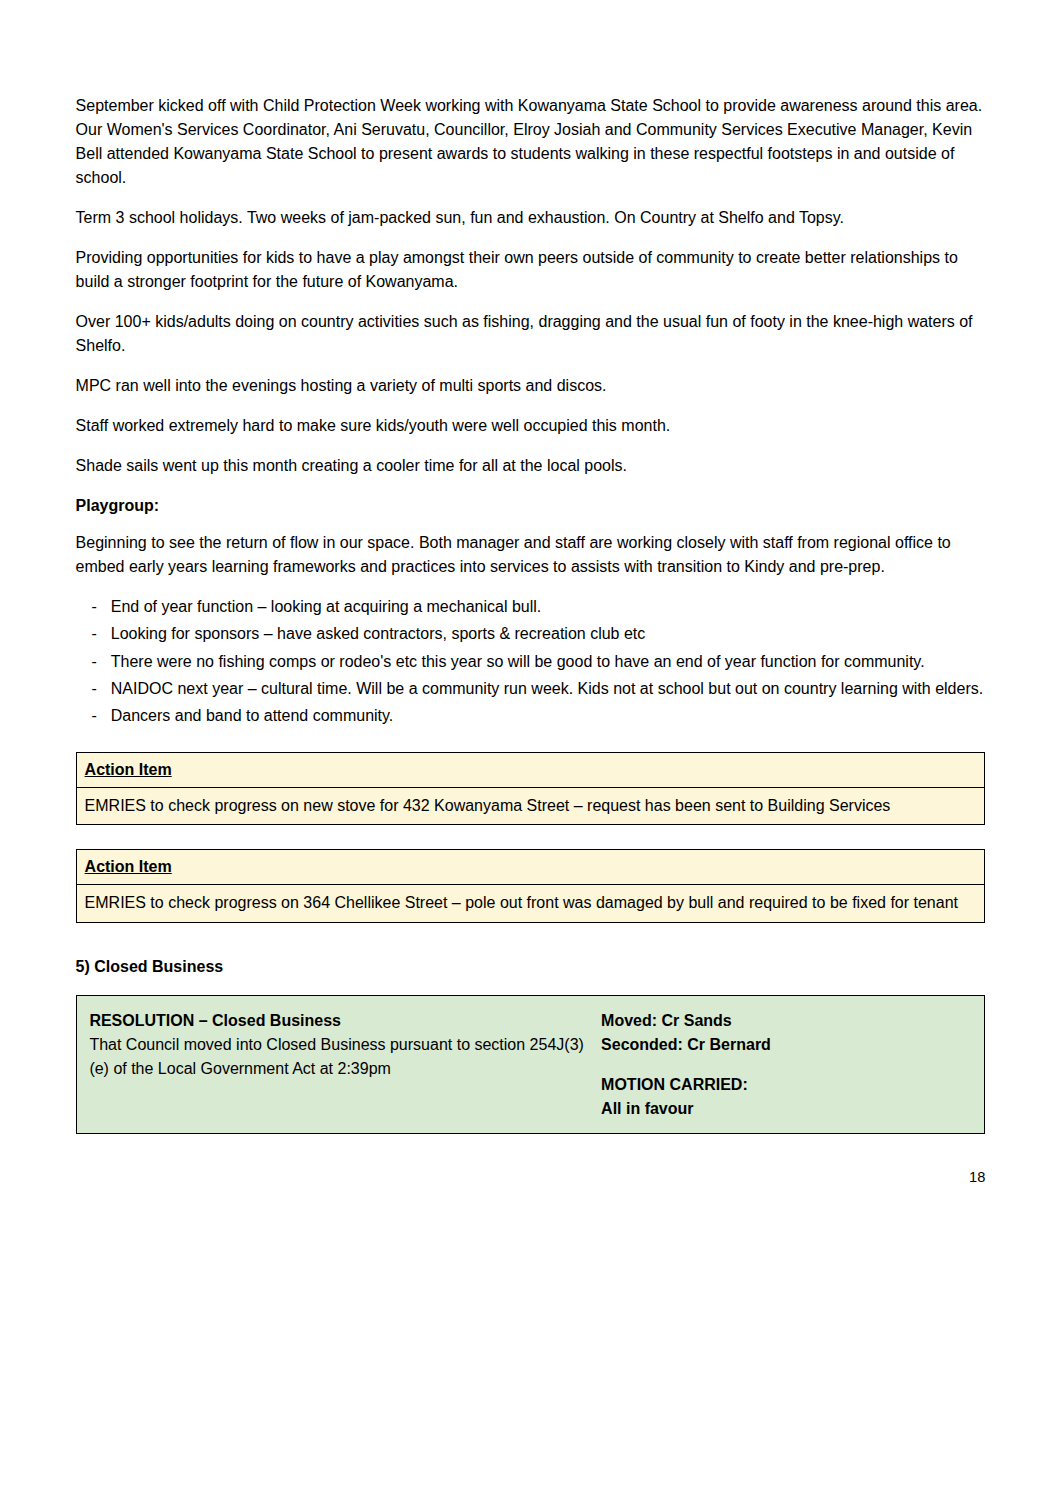September kicked off with Child Protection Week working with Kowanyama State School to provide awareness around this area. Our Women's Services Coordinator, Ani Seruvatu, Councillor, Elroy Josiah and Community Services Executive Manager, Kevin Bell attended Kowanyama State School to present awards to students walking in these respectful footsteps in and outside of school.
Term 3 school holidays. Two weeks of jam-packed sun, fun and exhaustion. On Country at Shelfo and Topsy.
Providing opportunities for kids to have a play amongst their own peers outside of community to create better relationships to build a stronger footprint for the future of Kowanyama.
Over 100+ kids/adults doing on country activities such as fishing, dragging and the usual fun of footy in the knee-high waters of Shelfo.
MPC ran well into the evenings hosting a variety of multi sports and discos.
Staff worked extremely hard to make sure kids/youth were well occupied this month.
Shade sails went up this month creating a cooler time for all at the local pools.
Playgroup:
Beginning to see the return of flow in our space. Both manager and staff are working closely with staff from regional office to embed early years learning frameworks and practices into services to assists with transition to Kindy and pre-prep.
End of year function – looking at acquiring a mechanical bull.
Looking for sponsors – have asked contractors, sports & recreation club etc
There were no fishing comps or rodeo's etc this year so will be good to have an end of year function for community.
NAIDOC next year – cultural time. Will be a community run week. Kids not at school but out on country learning with elders.
Dancers and band to attend community.
Action Item
EMRIES to check progress on new stove for 432 Kowanyama Street – request has been sent to Building Services
Action Item
EMRIES to check progress on 364 Chellikee Street – pole out front was damaged by bull and required to be fixed for tenant
5) Closed Business
RESOLUTION – Closed Business
That Council moved into Closed Business pursuant to section 254J(3)(e) of the Local Government Act at 2:39pm
Moved: Cr Sands
Seconded: Cr Bernard
MOTION CARRIED:
All in favour
18